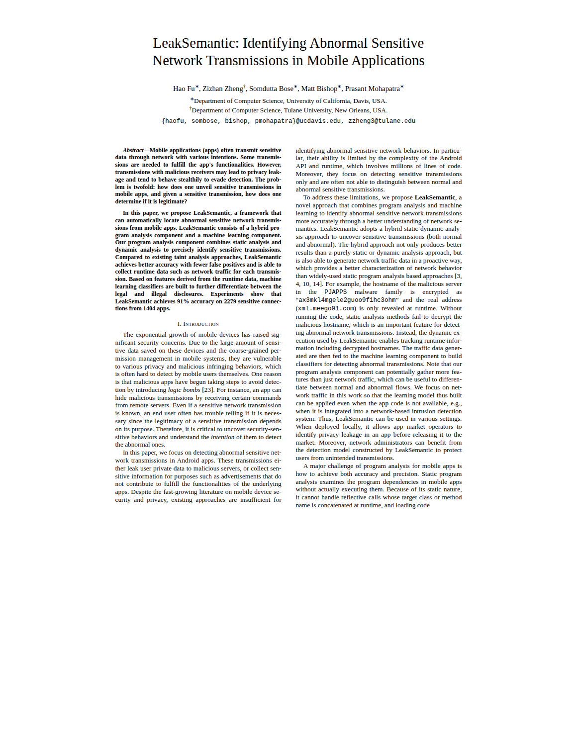LeakSemantic: Identifying Abnormal Sensitive
Network Transmissions in Mobile Applications
Hao Fu∗, Zizhan Zheng†, Somdutta Bose∗, Matt Bishop∗, Prasant Mohapatra∗
∗Department of Computer Science, University of California, Davis, USA.
†Department of Computer Science, Tulane University, New Orleans, USA.
{haofu, sombose, bishop, pmohapatra}@ucdavis.edu, zzheng3@tulane.edu
Abstract—Mobile applications (apps) often transmit sensitive data through network with various intentions. Some transmissions are needed to fulfill the app's functionalities. However, transmissions with malicious receivers may lead to privacy leakage and tend to behave stealthily to evade detection. The problem is twofold: how does one unveil sensitive transmissions in mobile apps, and given a sensitive transmission, how does one determine if it is legitimate?
In this paper, we propose LeakSemantic, a framework that can automatically locate abnormal sensitive network transmissions from mobile apps. LeakSemantic consists of a hybrid program analysis component and a machine learning component. Our program analysis component combines static analysis and dynamic analysis to precisely identify sensitive transmissions. Compared to existing taint analysis approaches, LeakSemantic achieves better accuracy with fewer false positives and is able to collect runtime data such as network traffic for each transmission. Based on features derived from the runtime data, machine learning classifiers are built to further differentiate between the legal and illegal disclosures. Experiments show that LeakSemantic achieves 91% accuracy on 2279 sensitive connections from 1404 apps.
I. Introduction
The exponential growth of mobile devices has raised significant security concerns. Due to the large amount of sensitive data saved on these devices and the coarse-grained permission management in mobile systems, they are vulnerable to various privacy and malicious infringing behaviors, which is often hard to detect by mobile users themselves. One reason is that malicious apps have begun taking steps to avoid detection by introducing logic bombs [23]. For instance, an app can hide malicious transmissions by receiving certain commands from remote servers. Even if a sensitive network transmission is known, an end user often has trouble telling if it is necessary since the legitimacy of a sensitive transmission depends on its purpose. Therefore, it is critical to uncover security-sensitive behaviors and understand the intention of them to detect the abnormal ones.
In this paper, we focus on detecting abnormal sensitive network transmissions in Android apps. These transmissions either leak user private data to malicious servers, or collect sensitive information for purposes such as advertisements that do not contribute to fulfill the functionalities of the underlying apps. Despite the fast-growing literature on mobile device security and privacy, existing approaches are insufficient for identifying abnormal sensitive network behaviors. In particular, their ability is limited by the complexity of the Android API and runtime, which involves millions of lines of code. Moreover, they focus on detecting sensitive transmissions only and are often not able to distinguish between normal and abnormal sensitive transmissions.
To address these limitations, we propose LeakSemantic, a novel approach that combines program analysis and machine learning to identify abnormal sensitive network transmissions more accurately through a better understanding of network semantics. LeakSemantic adopts a hybrid static-dynamic analysis approach to uncover sensitive transmissions (both normal and abnormal). The hybrid approach not only produces better results than a purely static or dynamic analysis approach, but is also able to generate network traffic data in a proactive way, which provides a better characterization of network behavior than widely-used static program analysis based approaches [3, 4, 10, 14]. For example, the hostname of the malicious server in the PJAPPS malware family is encrypted as “ax3mkl4mgele2guoo9f1hc3ohm” and the real address (xml.meego91.com) is only revealed at runtime. Without running the code, static analysis methods fail to decrypt the malicious hostname, which is an important feature for detecting abnormal network transmissions. Instead, the dynamic execution used by LeakSemantic enables tracking runtime information including decrypted hostnames. The traffic data generated are then fed to the machine learning component to build classifiers for detecting abnormal transmissions. Note that our program analysis component can potentially gather more features than just network traffic, which can be useful to differentiate between normal and abnormal flows. We focus on network traffic in this work so that the learning model thus built can be applied even when the app code is not available, e.g., when it is integrated into a network-based intrusion detection system. Thus, LeakSemantic can be used in various settings. When deployed locally, it allows app market operators to identify privacy leakage in an app before releasing it to the market. Moreover, network administrators can benefit from the detection model constructed by LeakSemantic to protect users from unintended transmissions.
A major challenge of program analysis for mobile apps is how to achieve both accuracy and precision. Static program analysis examines the program dependencies in mobile apps without actually executing them. Because of its static nature, it cannot handle reflective calls whose target class or method name is concatenated at runtime, and loading code